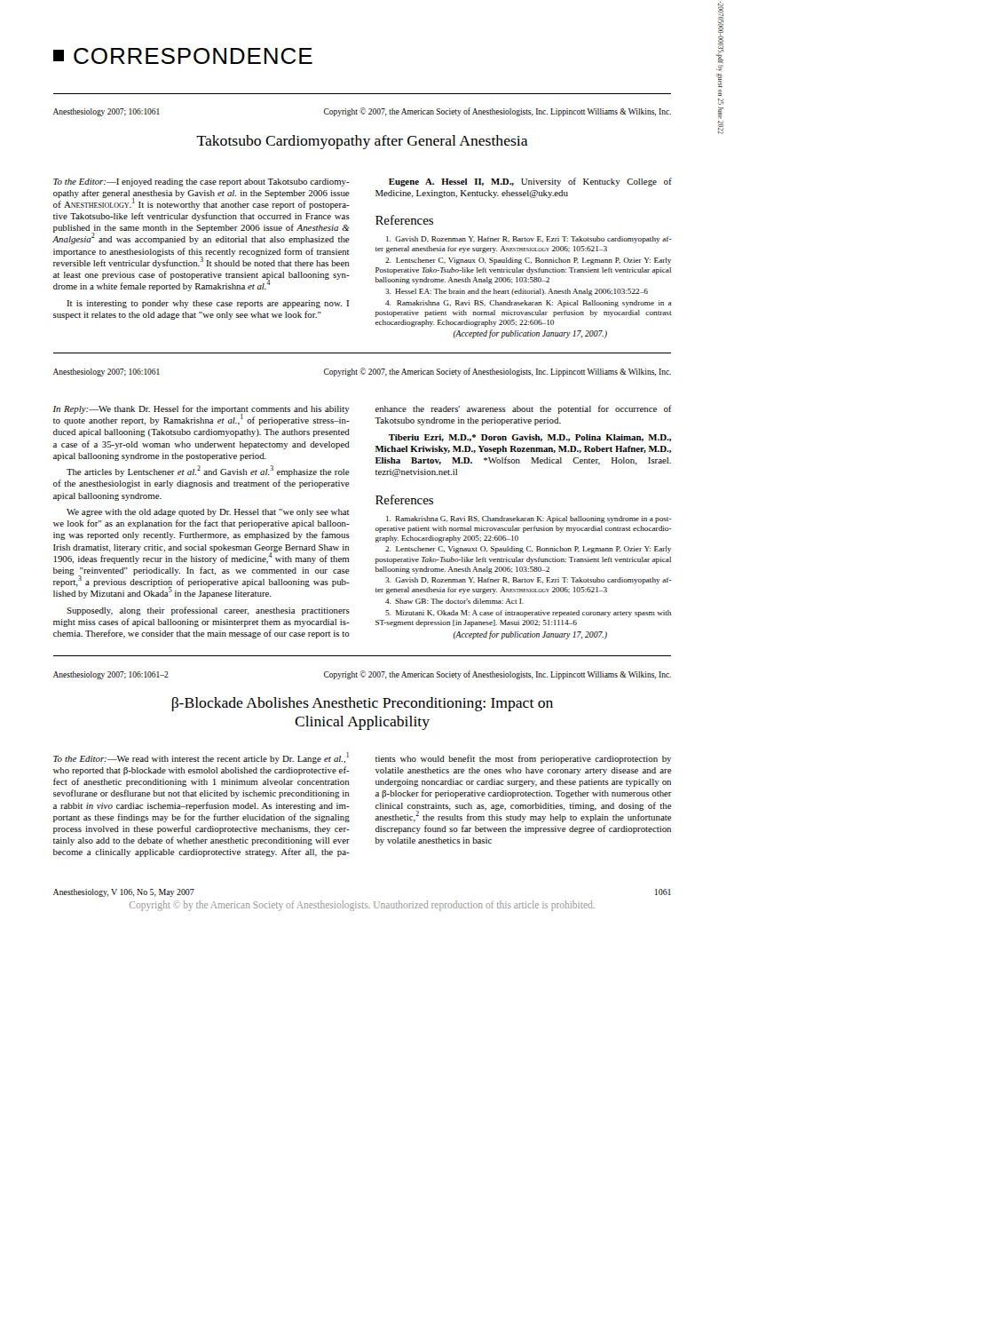CORRESPONDENCE
Anesthesiology 2007; 106:1061 Copyright © 2007, the American Society of Anesthesiologists, Inc. Lippincott Williams & Wilkins, Inc.
Takotsubo Cardiomyopathy after General Anesthesia
To the Editor:—I enjoyed reading the case report about Takotsubo cardiomyopathy after general anesthesia by Gavish et al. in the September 2006 issue of Anesthesiology.1 It is noteworthy that another case report of postoperative Takotsubo-like left ventricular dysfunction that occurred in France was published in the same month in the September 2006 issue of Anesthesia & Analgesia2 and was accompanied by an editorial that also emphasized the importance to anesthesiologists of this recently recognized form of transient reversible left ventricular dysfunction.3 It should be noted that there has been at least one previous case of postoperative transient apical ballooning syndrome in a white female reported by Ramakrishna et al.4
It is interesting to ponder why these case reports are appearing now. I suspect it relates to the old adage that "we only see what we look for."
Eugene A. Hessel II, M.D., University of Kentucky College of Medicine, Lexington, Kentucky. ehessel@uky.edu
References
1. Gavish D, Rozenman Y, Hafner R, Bartov E, Ezri T: Takotsubo cardiomyopathy after general anesthesia for eye surgery. Anesthesiology 2006; 105:621–3
2. Lentschener C, Vignaux O, Spaulding C, Bonnichon P, Legmann P, Ozier Y: Early Postoperative Tako-Tsubo-like left ventricular dysfunction: Transient left ventricular apical ballooning syndrome. Anesth Analg 2006; 103:580–2
3. Hessel EA: The brain and the heart (editorial). Anesth Analg 2006;103:522–6
4. Ramakrishna G, Ravi BS, Chandrasekaran K: Apical Ballooning syndrome in a postoperative patient with normal microvascular perfusion by myocardial contrast echocardiography. Echocardiography 2005; 22:606–10
(Accepted for publication January 17, 2007.)
Anesthesiology 2007; 106:1061 Copyright © 2007, the American Society of Anesthesiologists, Inc. Lippincott Williams & Wilkins, Inc.
In Reply:—We thank Dr. Hessel for the important comments and his ability to quote another report, by Ramakrishna et al.,1 of perioperative stress–induced apical ballooning (Takotsubo cardiomyopathy). The authors presented a case of a 35-yr-old woman who underwent hepatectomy and developed apical ballooning syndrome in the postoperative period.
The articles by Lentschener et al.2 and Gavish et al.3 emphasize the role of the anesthesiologist in early diagnosis and treatment of the perioperative apical ballooning syndrome.
We agree with the old adage quoted by Dr. Hessel that "we only see what we look for" as an explanation for the fact that perioperative apical ballooning was reported only recently. Furthermore, as emphasized by the famous Irish dramatist, literary critic, and social spokesman George Bernard Shaw in 1906, ideas frequently recur in the history of medicine,4 with many of them being "reinvented" periodically. In fact, as we commented in our case report,3 a previous description of perioperative apical ballooning was published by Mizutani and Okada5 in the Japanese literature.
Supposedly, along their professional career, anesthesia practitioners might miss cases of apical ballooning or misinterpret them as myocardial ischemia. Therefore, we consider that the main message of our case report is to enhance the readers' awareness about the potential for occurrence of Takotsubo syndrome in the perioperative period.
Tiberiu Ezri, M.D.,* Doron Gavish, M.D., Polina Klaiman, M.D., Michael Kriwisky, M.D., Yoseph Rozenman, M.D., Robert Hafner, M.D., Elisha Bartov, M.D. *Wolfson Medical Center, Holon, Israel. tezri@netvision.net.il
References
1. Ramakrishna G, Ravi BS, Chandrasekaran K: Apical ballooning syndrome in a postoperative patient with normal microvascular perfusion by myocardial contrast echocardiography. Echocardiography 2005; 22:606–10
2. Lentschener C, Vignauxt O, Spaulding C, Bonnichon P, Legmann P, Ozier Y: Early postoperative Tako-Tsubo-like left ventricular dysfunction: Transient left ventricular apical ballooning syndrome. Anesth Analg 2006; 103:580–2
3. Gavish D, Rozenman Y, Hafner R, Bartov E, Ezri T: Takotsubo cardiomyopathy after general anesthesia for eye surgery. Anesthesiology 2006; 105:621–3
4. Shaw GB: The doctor's dilemma: Act I.
5. Mizutani K, Okada M: A case of intraoperative repeated coronary artery spasm with ST-segment depression [in Japanese]. Masui 2002; 51:1114–6
(Accepted for publication January 17, 2007.)
Anesthesiology 2007; 106:1061–2 Copyright © 2007, the American Society of Anesthesiologists, Inc. Lippincott Williams & Wilkins, Inc.
β-Blockade Abolishes Anesthetic Preconditioning: Impact on
Clinical Applicability
To the Editor:—We read with interest the recent article by Dr. Lange et al.,1 who reported that β-blockade with esmolol abolished the cardioprotective effect of anesthetic preconditioning with 1 minimum alveolar concentration sevoflurane or desflurane but not that elicited by ischemic preconditioning in a rabbit in vivo cardiac ischemia–reperfusion model. As interesting and important as these findings may be for the further elucidation of the signaling process involved in these powerful cardioprotective mechanisms, they certainly also add to the debate of whether anesthetic preconditioning will ever become a clinically applicable cardioprotective strategy. After all, the patients who would benefit the most from perioperative cardioprotection by volatile anesthetics are the ones who have coronary artery disease and are undergoing noncardiac or cardiac surgery, and these patients are typically on a β-blocker for perioperative cardioprotection. Together with numerous other clinical constraints, such as, age, comorbidities, timing, and dosing of the anesthetic,2 the results from this study may help to explain the unfortunate discrepancy found so far between the impressive degree of cardioprotection by volatile anesthetics in basic
Anesthesiology, V 106, No 5, May 2007 1061
Copyright © by the American Society of Anesthesiologists. Unauthorized reproduction of this article is prohibited.
Downloaded from http://pubs.asahq.org/anesthesiology/article-pdf/106/5/1064/654851/0000542-200705000-00035.pdf by guest on 25 June 2022